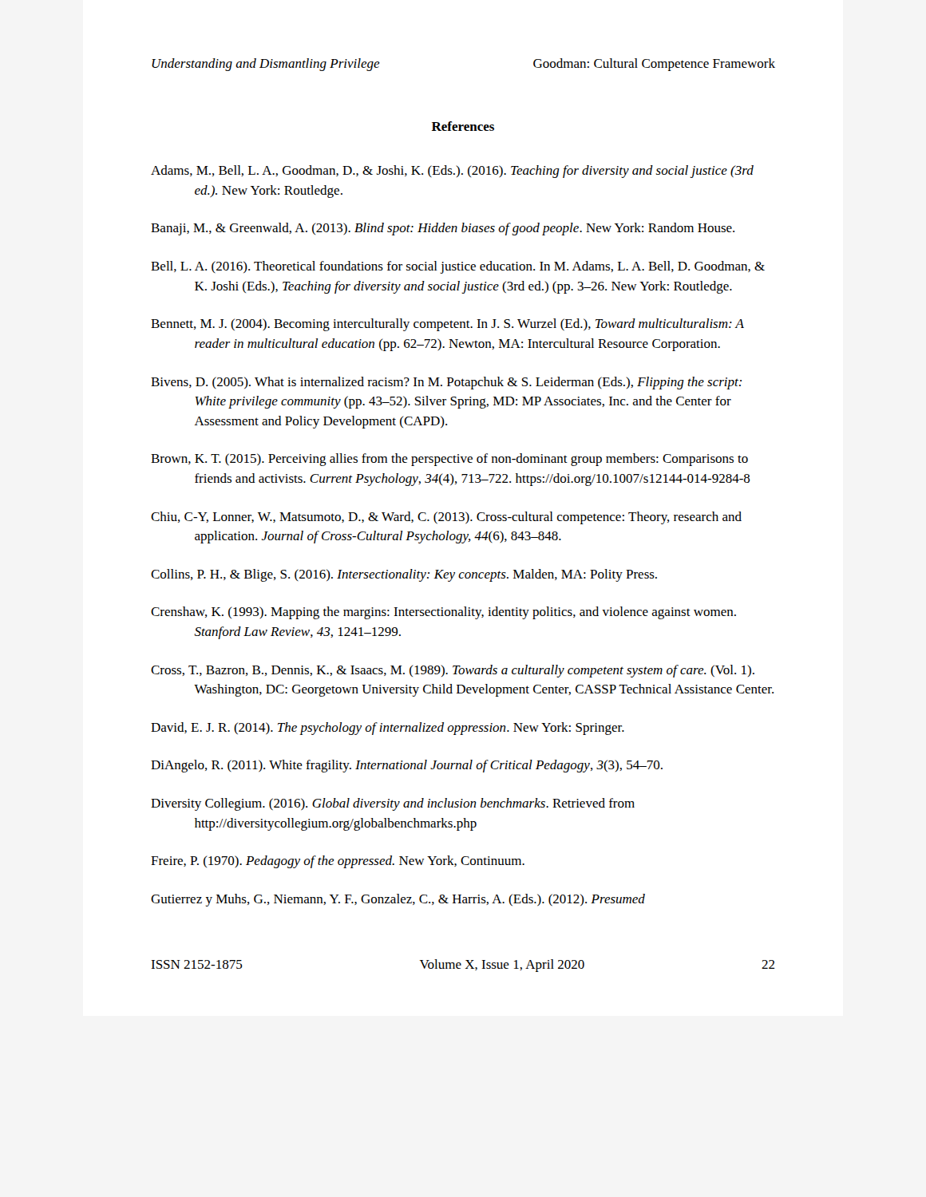Understanding and Dismantling Privilege Goodman: Cultural Competence Framework
References
Adams, M., Bell, L. A., Goodman, D., & Joshi, K. (Eds.). (2016). Teaching for diversity and social justice (3rd ed.). New York: Routledge.
Banaji, M., & Greenwald, A. (2013). Blind spot: Hidden biases of good people. New York: Random House.
Bell, L. A. (2016). Theoretical foundations for social justice education. In M. Adams, L. A. Bell, D. Goodman, & K. Joshi (Eds.), Teaching for diversity and social justice (3rd ed.) (pp. 3–26. New York: Routledge.
Bennett, M. J. (2004). Becoming interculturally competent. In J. S. Wurzel (Ed.), Toward multiculturalism: A reader in multicultural education (pp. 62–72). Newton, MA: Intercultural Resource Corporation.
Bivens, D. (2005). What is internalized racism? In M. Potapchuk & S. Leiderman (Eds.), Flipping the script: White privilege community (pp. 43–52). Silver Spring, MD: MP Associates, Inc. and the Center for Assessment and Policy Development (CAPD).
Brown, K. T. (2015). Perceiving allies from the perspective of non-dominant group members: Comparisons to friends and activists. Current Psychology, 34(4), 713–722. https://doi.org/10.1007/s12144-014-9284-8
Chiu, C-Y, Lonner, W., Matsumoto, D., & Ward, C. (2013). Cross-cultural competence: Theory, research and application. Journal of Cross-Cultural Psychology, 44(6), 843–848.
Collins, P. H., & Blige, S. (2016). Intersectionality: Key concepts. Malden, MA: Polity Press.
Crenshaw, K. (1993). Mapping the margins: Intersectionality, identity politics, and violence against women. Stanford Law Review, 43, 1241–1299.
Cross, T., Bazron, B., Dennis, K., & Isaacs, M. (1989). Towards a culturally competent system of care. (Vol. 1). Washington, DC: Georgetown University Child Development Center, CASSP Technical Assistance Center.
David, E. J. R. (2014). The psychology of internalized oppression. New York: Springer.
DiAngelo, R. (2011). White fragility. International Journal of Critical Pedagogy, 3(3), 54–70.
Diversity Collegium. (2016). Global diversity and inclusion benchmarks. Retrieved from http://diversitycollegium.org/globalbenchmarks.php
Freire, P. (1970). Pedagogy of the oppressed. New York, Continuum.
Gutierrez y Muhs, G., Niemann, Y. F., Gonzalez, C., & Harris, A. (Eds.). (2012). Presumed
ISSN 2152-1875 Volume X, Issue 1, April 2020 22